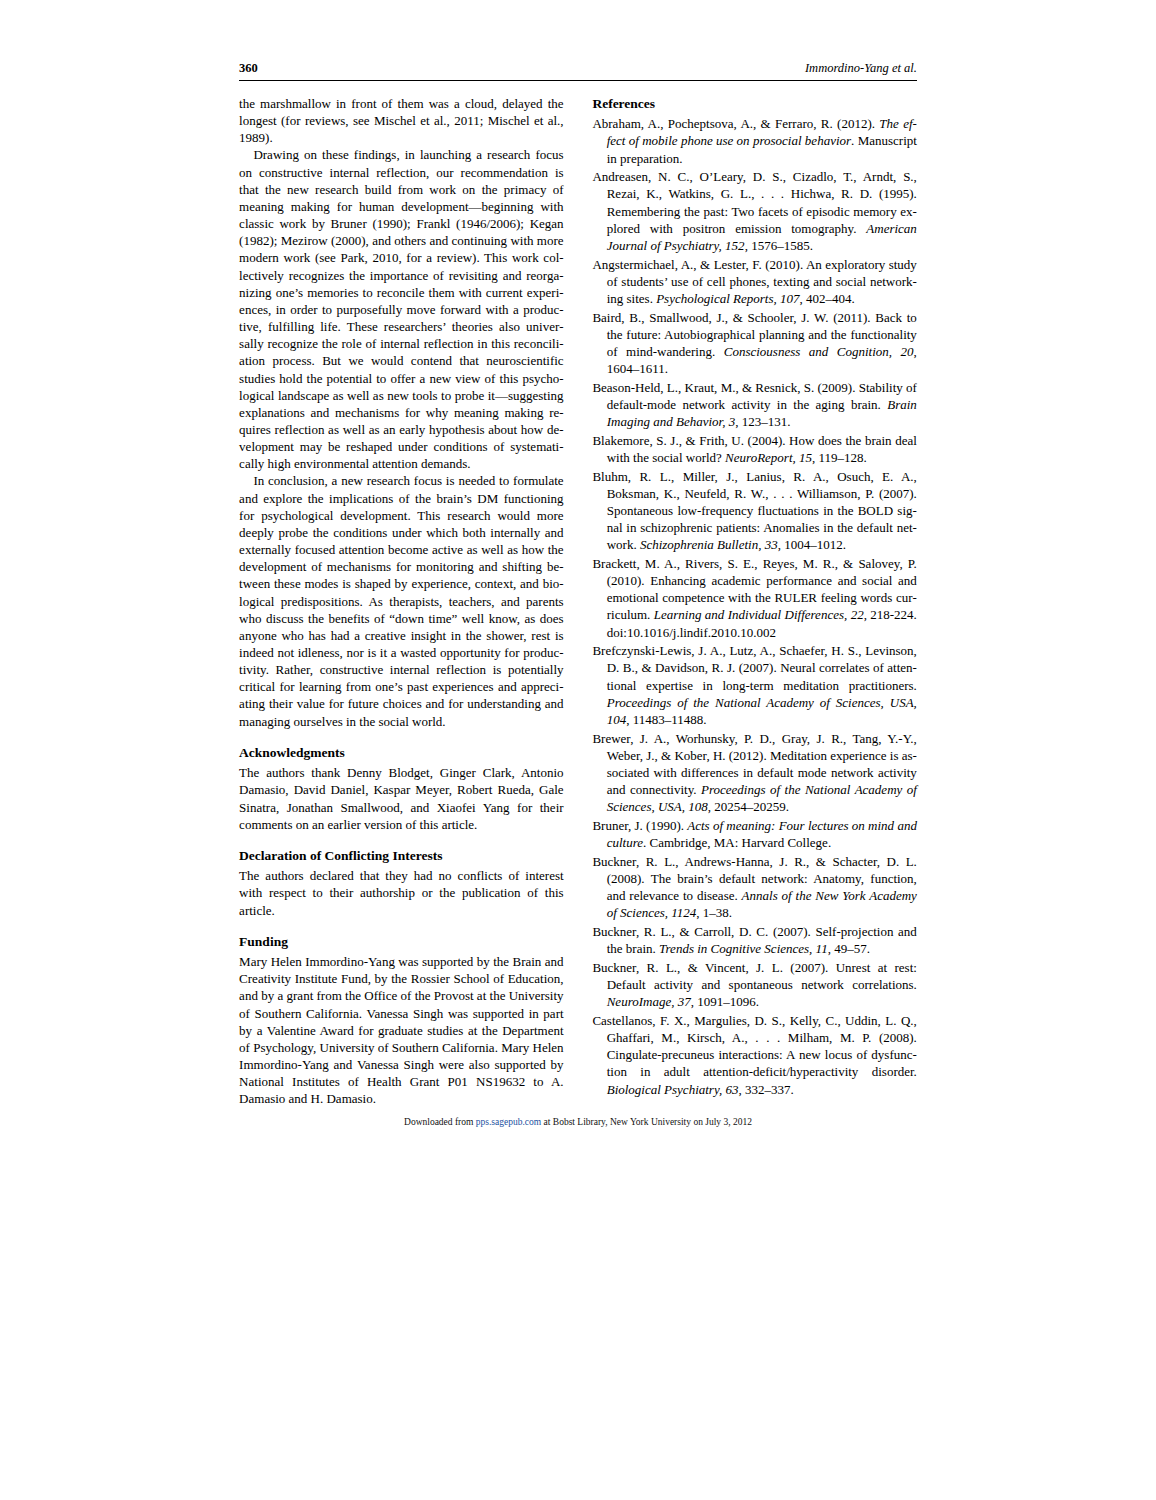360 Immordino-Yang et al.
the marshmallow in front of them was a cloud, delayed the longest (for reviews, see Mischel et al., 2011; Mischel et al., 1989).
Drawing on these findings, in launching a research focus on constructive internal reflection, our recommendation is that the new research build from work on the primacy of meaning making for human development—beginning with classic work by Bruner (1990); Frankl (1946/2006); Kegan (1982); Mezirow (2000), and others and continuing with more modern work (see Park, 2010, for a review). This work collectively recognizes the importance of revisiting and reorganizing one’s memories to reconcile them with current experiences, in order to purposefully move forward with a productive, fulfilling life. These researchers’ theories also universally recognize the role of internal reflection in this reconciliation process. But we would contend that neuroscientific studies hold the potential to offer a new view of this psychological landscape as well as new tools to probe it—suggesting explanations and mechanisms for why meaning making requires reflection as well as an early hypothesis about how development may be reshaped under conditions of systematically high environmental attention demands.
In conclusion, a new research focus is needed to formulate and explore the implications of the brain’s DM functioning for psychological development. This research would more deeply probe the conditions under which both internally and externally focused attention become active as well as how the development of mechanisms for monitoring and shifting between these modes is shaped by experience, context, and biological predispositions. As therapists, teachers, and parents who discuss the benefits of “down time” well know, as does anyone who has had a creative insight in the shower, rest is indeed not idleness, nor is it a wasted opportunity for productivity. Rather, constructive internal reflection is potentially critical for learning from one’s past experiences and appreciating their value for future choices and for understanding and managing ourselves in the social world.
Acknowledgments
The authors thank Denny Blodget, Ginger Clark, Antonio Damasio, David Daniel, Kaspar Meyer, Robert Rueda, Gale Sinatra, Jonathan Smallwood, and Xiaofei Yang for their comments on an earlier version of this article.
Declaration of Conflicting Interests
The authors declared that they had no conflicts of interest with respect to their authorship or the publication of this article.
Funding
Mary Helen Immordino-Yang was supported by the Brain and Creativity Institute Fund, by the Rossier School of Education, and by a grant from the Office of the Provost at the University of Southern California. Vanessa Singh was supported in part by a Valentine Award for graduate studies at the Department of Psychology, University of Southern California. Mary Helen Immordino-Yang and Vanessa Singh were also supported by National Institutes of Health Grant P01 NS19632 to A. Damasio and H. Damasio.
References
Abraham, A., Pocheptsova, A., & Ferraro, R. (2012). The effect of mobile phone use on prosocial behavior. Manuscript in preparation.
Andreasen, N. C., O’Leary, D. S., Cizadlo, T., Arndt, S., Rezai, K., Watkins, G. L., . . . Hichwa, R. D. (1995). Remembering the past: Two facets of episodic memory explored with positron emission tomography. American Journal of Psychiatry, 152, 1576–1585.
Angstermichael, A., & Lester, F. (2010). An exploratory study of students’ use of cell phones, texting and social networking sites. Psychological Reports, 107, 402–404.
Baird, B., Smallwood, J., & Schooler, J. W. (2011). Back to the future: Autobiographical planning and the functionality of mind-wandering. Consciousness and Cognition, 20, 1604–1611.
Beason-Held, L., Kraut, M., & Resnick, S. (2009). Stability of default-mode network activity in the aging brain. Brain Imaging and Behavior, 3, 123–131.
Blakemore, S. J., & Frith, U. (2004). How does the brain deal with the social world? NeuroReport, 15, 119–128.
Bluhm, R. L., Miller, J., Lanius, R. A., Osuch, E. A., Boksman, K., Neufeld, R. W., . . . Williamson, P. (2007). Spontaneous low-frequency fluctuations in the BOLD signal in schizophrenic patients: Anomalies in the default network. Schizophrenia Bulletin, 33, 1004–1012.
Brackett, M. A., Rivers, S. E., Reyes, M. R., & Salovey, P. (2010). Enhancing academic performance and social and emotional competence with the RULER feeling words curriculum. Learning and Individual Differences, 22, 218-224. doi:10.1016/j.lindif.2010.10.002
Brefczynski-Lewis, J. A., Lutz, A., Schaefer, H. S., Levinson, D. B., & Davidson, R. J. (2007). Neural correlates of attentional expertise in long-term meditation practitioners. Proceedings of the National Academy of Sciences, USA, 104, 11483–11488.
Brewer, J. A., Worhunsky, P. D., Gray, J. R., Tang, Y.-Y., Weber, J., & Kober, H. (2012). Meditation experience is associated with differences in default mode network activity and connectivity. Proceedings of the National Academy of Sciences, USA, 108, 20254–20259.
Bruner, J. (1990). Acts of meaning: Four lectures on mind and culture. Cambridge, MA: Harvard College.
Buckner, R. L., Andrews-Hanna, J. R., & Schacter, D. L. (2008). The brain’s default network: Anatomy, function, and relevance to disease. Annals of the New York Academy of Sciences, 1124, 1–38.
Buckner, R. L., & Carroll, D. C. (2007). Self-projection and the brain. Trends in Cognitive Sciences, 11, 49–57.
Buckner, R. L., & Vincent, J. L. (2007). Unrest at rest: Default activity and spontaneous network correlations. NeuroImage, 37, 1091–1096.
Castellanos, F. X., Margulies, D. S., Kelly, C., Uddin, L. Q., Ghaffari, M., Kirsch, A., . . . Milham, M. P. (2008). Cingulate-precuneus interactions: A new locus of dysfunction in adult attention-deficit/hyperactivity disorder. Biological Psychiatry, 63, 332–337.
Downloaded from pps.sagepub.com at Bobst Library, New York University on July 3, 2012